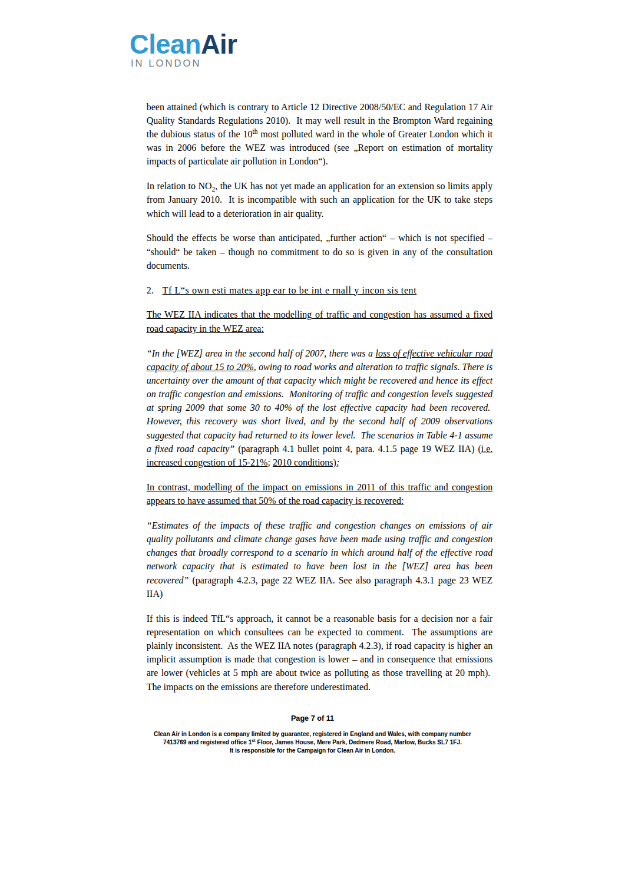Clean Air
IN LONDON
been attained (which is contrary to Article 12 Directive 2008/50/EC and Regulation 17 Air Quality Standards Regulations 2010). It may well result in the Brompton Ward regaining the dubious status of the 10th most polluted ward in the whole of Greater London which it was in 2006 before the WEZ was introduced (see „Report on estimation of mortality impacts of particulate air pollution in London“).
In relation to NO2, the UK has not yet made an application for an extension so limits apply from January 2010. It is incompatible with such an application for the UK to take steps which will lead to a deterioration in air quality.
Should the effects be worse than anticipated, „further action“ – which is not specified – “should“ be taken – though no commitment to do so is given in any of the consultation documents.
2. Tf L“s own esti mates app ear to be int e rnall y incon sis tent
The WEZ IIA indicates that the modelling of traffic and congestion has assumed a fixed road capacity in the WEZ area:
“In the [WEZ] area in the second half of 2007, there was a loss of effective vehicular road capacity of about 15 to 20%, owing to road works and alteration to traffic signals. There is uncertainty over the amount of that capacity which might be recovered and hence its effect on traffic congestion and emissions. Monitoring of traffic and congestion levels suggested at spring 2009 that some 30 to 40% of the lost effective capacity had been recovered. However, this recovery was short lived, and by the second half of 2009 observations suggested that capacity had returned to its lower level. The scenarios in Table 4-1 assume a fixed road capacity” (paragraph 4.1 bullet point 4, para. 4.1.5 page 19 WEZ IIA) (i.e. increased congestion of 15-21%; 2010 conditions);
In contrast, modelling of the impact on emissions in 2011 of this traffic and congestion appears to have assumed that 50% of the road capacity is recovered:
“Estimates of the impacts of these traffic and congestion changes on emissions of air quality pollutants and climate change gases have been made using traffic and congestion changes that broadly correspond to a scenario in which around half of the effective road network capacity that is estimated to have been lost in the [WEZ] area has been recovered” (paragraph 4.2.3, page 22 WEZ IIA. See also paragraph 4.3.1 page 23 WEZ IIA)
If this is indeed TfL“s approach, it cannot be a reasonable basis for a decision nor a fair representation on which consultees can be expected to comment. The assumptions are plainly inconsistent. As the WEZ IIA notes (paragraph 4.2.3), if road capacity is higher an implicit assumption is made that congestion is lower – and in consequence that emissions are lower (vehicles at 5 mph are about twice as polluting as those travelling at 20 mph). The impacts on the emissions are therefore underestimated.
Page 7 of 11
Clean Air in London is a company limited by guarantee, registered in England and Wales, with company number
7413769 and registered office 1st Floor, James House, Mere Park, Dedmere Road, Marlow, Bucks SL7 1FJ.
It is responsible for the Campaign for Clean Air in London.